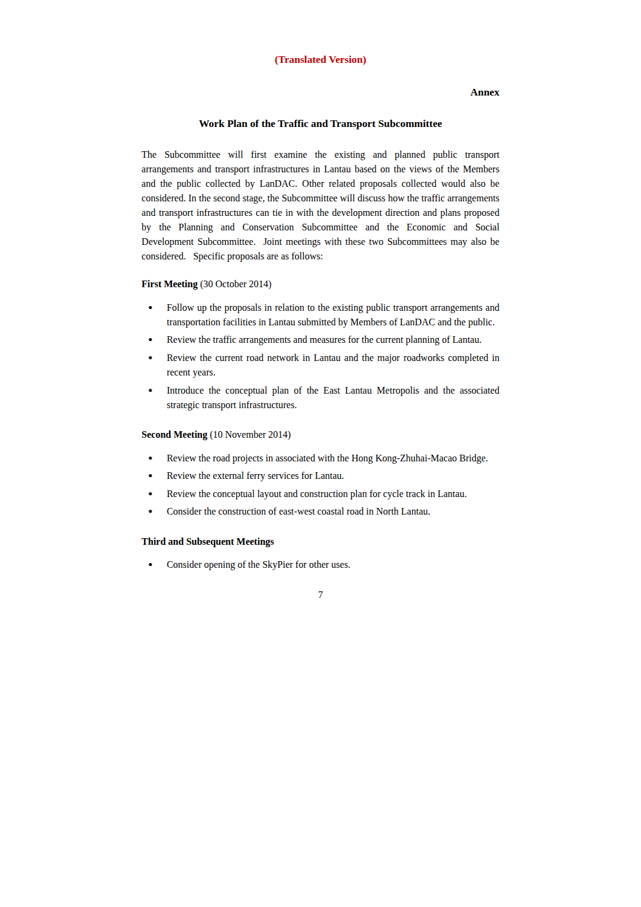(Translated Version)
Annex
Work Plan of the Traffic and Transport Subcommittee
The Subcommittee will first examine the existing and planned public transport arrangements and transport infrastructures in Lantau based on the views of the Members and the public collected by LanDAC. Other related proposals collected would also be considered. In the second stage, the Subcommittee will discuss how the traffic arrangements and transport infrastructures can tie in with the development direction and plans proposed by the Planning and Conservation Subcommittee and the Economic and Social Development Subcommittee. Joint meetings with these two Subcommittees may also be considered. Specific proposals are as follows:
First Meeting (30 October 2014)
Follow up the proposals in relation to the existing public transport arrangements and transportation facilities in Lantau submitted by Members of LanDAC and the public.
Review the traffic arrangements and measures for the current planning of Lantau.
Review the current road network in Lantau and the major roadworks completed in recent years.
Introduce the conceptual plan of the East Lantau Metropolis and the associated strategic transport infrastructures.
Second Meeting (10 November 2014)
Review the road projects in associated with the Hong Kong-Zhuhai-Macao Bridge.
Review the external ferry services for Lantau.
Review the conceptual layout and construction plan for cycle track in Lantau.
Consider the construction of east-west coastal road in North Lantau.
Third and Subsequent Meetings
Consider opening of the SkyPier for other uses.
7